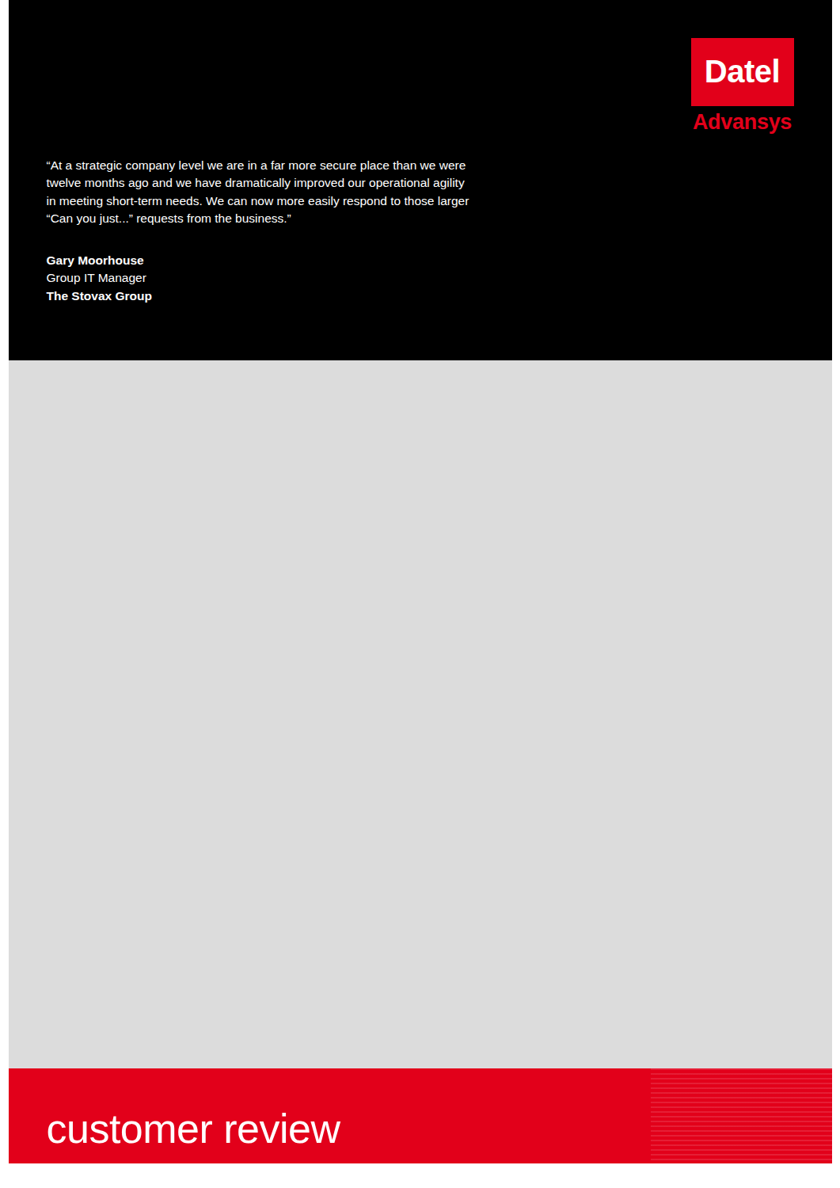Datel
Advansys
“At a strategic company level we are in a far more secure place than we were twelve months ago and we have dramatically improved our operational agility in meeting short-term needs. We can now more easily respond to those larger “Can you just...” requests from the business.”
Gary Moorhouse
Group IT Manager
The Stovax Group
customer review